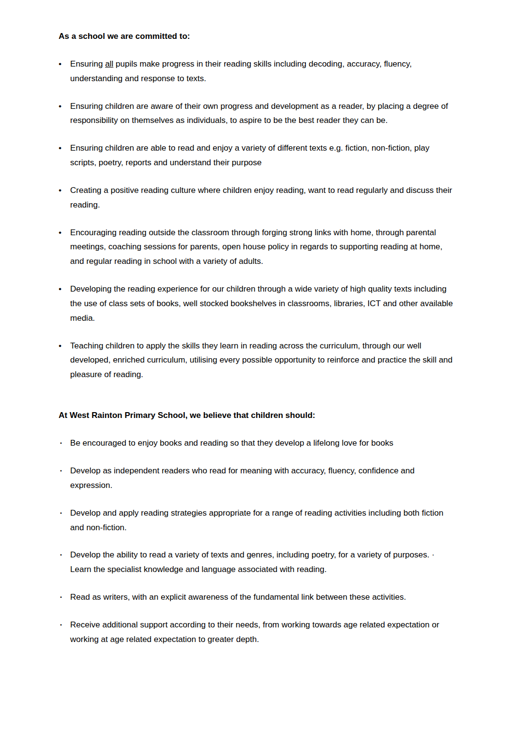As a school we are committed to:
Ensuring all pupils make progress in their reading skills including decoding, accuracy, fluency, understanding and response to texts.
Ensuring children are aware of their own progress and development as a reader, by placing a degree of responsibility on themselves as individuals, to aspire to be the best reader they can be.
Ensuring children are able to read and enjoy a variety of different texts e.g. fiction, non-fiction, play scripts, poetry, reports and understand their purpose
Creating a positive reading culture where children enjoy reading, want to read regularly and discuss their reading.
Encouraging reading outside the classroom through forging strong links with home, through parental meetings, coaching sessions for parents, open house policy in regards to supporting reading at home, and regular reading in school with a variety of adults.
Developing the reading experience for our children through a wide variety of high quality texts including the use of class sets of books, well stocked bookshelves in classrooms, libraries, ICT and other available media.
Teaching children to apply the skills they learn in reading across the curriculum, through our well developed, enriched curriculum, utilising every possible opportunity to reinforce and practice the skill and pleasure of reading.
At West Rainton Primary School, we believe that children should:
Be encouraged to enjoy books and reading so that they develop a lifelong love for books
Develop as independent readers who read for meaning with accuracy, fluency, confidence and expression.
Develop and apply reading strategies appropriate for a range of reading activities including both fiction and non-fiction.
Develop the ability to read a variety of texts and genres, including poetry, for a variety of purposes. · Learn the specialist knowledge and language associated with reading.
Read as writers, with an explicit awareness of the fundamental link between these activities.
Receive additional support according to their needs, from working towards age related expectation or working at age related expectation to greater depth.